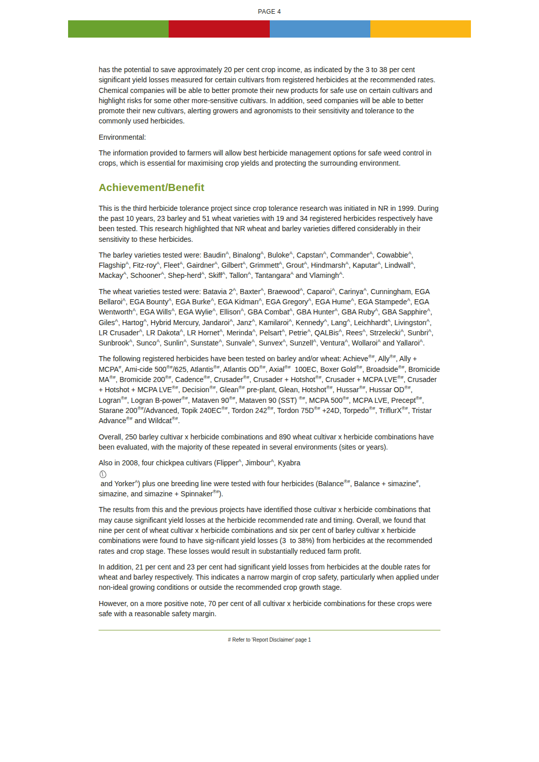PAGE 4
has the potential to save approximately 20 per cent crop income, as indicated by the 3 to 38 per cent significant yield losses measured for certain cultivars from registered herbicides at the recommended rates. Chemical companies will be able to better promote their new products for safe use on certain cultivars and highlight risks for some other more-sensitive cultivars. In addition, seed companies will be able to better promote their new cultivars, alerting growers and agronomists to their sensitivity and tolerance to the commonly used herbicides.
Environmental:
The information provided to farmers will allow best herbicide management options for safe weed control in crops, which is essential for maximising crop yields and protecting the surrounding environment.
Achievement/Benefit
This is the third herbicide tolerance project since crop tolerance research was initiated in NR in 1999. During the past 10 years, 23 barley and 51 wheat varieties with 19 and 34 registered herbicides respectively have been tested. This research highlighted that NR wheat and barley varieties differed considerably in their sensitivity to these herbicides.
The barley varieties tested were: BaudinA, BinalongA, BulokeA, CapstanA, CommanderA, CowabbieA, FlagshipA, Fitz-royA, FleetA, GairdnerA, GilbertA, GrimmettA, GroutA, HindmarshA, KaputarA, LindwallA, MackayA, SchoonerA, Shep-herdA, SkiffA, TallonA, TantangaraA and VlaminghA.
The wheat varieties tested were: Batavia 2A, BaxterA, BraewoodA, CaparoiA, CarinyaA, Cunningham, EGA BellaroiA, EGA BountyA, EGA BurkeA, EGA KidmanA, EGA GregoryA, EGA HumeA, EGA StampedeA, EGA WentworthA, EGA WillsA, EGA WylieA, EllisonA, GBA CombatA, GBA HunterA, GBA RubyA, GBA SapphireA, GilesA, HartogA, Hybrid Mercury, JandaroiA, JanzA, KamilaroiA, KennedyA, LangA, LeichhardtA, LivingstonA, LR CrusaderA, LR DakotaA, LR HornetA, MerindaA, PelsartA, PetrieA, QALBisA, ReesA, StrzeleckiA, SunbriA, SunbrookA, SuncoA, SunlinA, SunstateA, SunvaleA, SunvexA, SunzellA, VenturaA, WollaroiA and YallaroiA.
The following registered herbicides have been tested on barley and/or wheat: Achieve®#, Ally®#, Ally + MCPA#, Ami-cide 500®#/625, Atlantis®#, Atlantis OD®#, Axial®# 100EC, Boxer Gold®#, Broadside®#, Bromicide MA®#, Bromicide 200®#, Cadence®#, Crusader®#, Crusader + Hotshot®#, Crusader + MCPA LVE®#, Crusader + Hotshot + MCPA LVE®#, Decision®#, Glean®# pre-plant, Glean, Hotshot®#, Hussar®#, Hussar OD®#, Logran®#, Logran B-power®#, Mataven 90®#, Mataven 90 (SST) ®#, MCPA 500®#, MCPA LVE, Precept®#, Starane 200®#/Advanced, Topik 240EC®#, Tordon 242®#, Tordon 75D®# +24D, Torpedo®#, TriflurX®#, Tristar Advance®# and Wildcat®#.
Overall, 250 barley cultivar x herbicide combinations and 890 wheat cultivar x herbicide combinations have been evaluated, with the majority of these repeated in several environments (sites or years).
Also in 2008, four chickpea cultivars (FlipperA, JimbourA, Kyabra
and YorkerA) plus one breeding line were tested with four herbicides (Balance®#, Balance + simazine#, simazine, and simazine + Spinnaker®#).
The results from this and the previous projects have identified those cultivar x herbicide combinations that may cause significant yield losses at the herbicide recommended rate and timing. Overall, we found that nine per cent of wheat cultivar x herbicide combinations and six per cent of barley cultivar x herbicide combinations were found to have sig-nificant yield losses (3 to 38%) from herbicides at the recommended rates and crop stage. These losses would result in substantially reduced farm profit.
In addition, 21 per cent and 23 per cent had significant yield losses from herbicides at the double rates for wheat and barley respectively. This indicates a narrow margin of crop safety, particularly when applied under non-ideal growing conditions or outside the recommended crop growth stage.
However, on a more positive note, 70 per cent of all cultivar x herbicide combinations for these crops were safe with a reasonable safety margin.
# Refer to 'Report Disclaimer' page 1